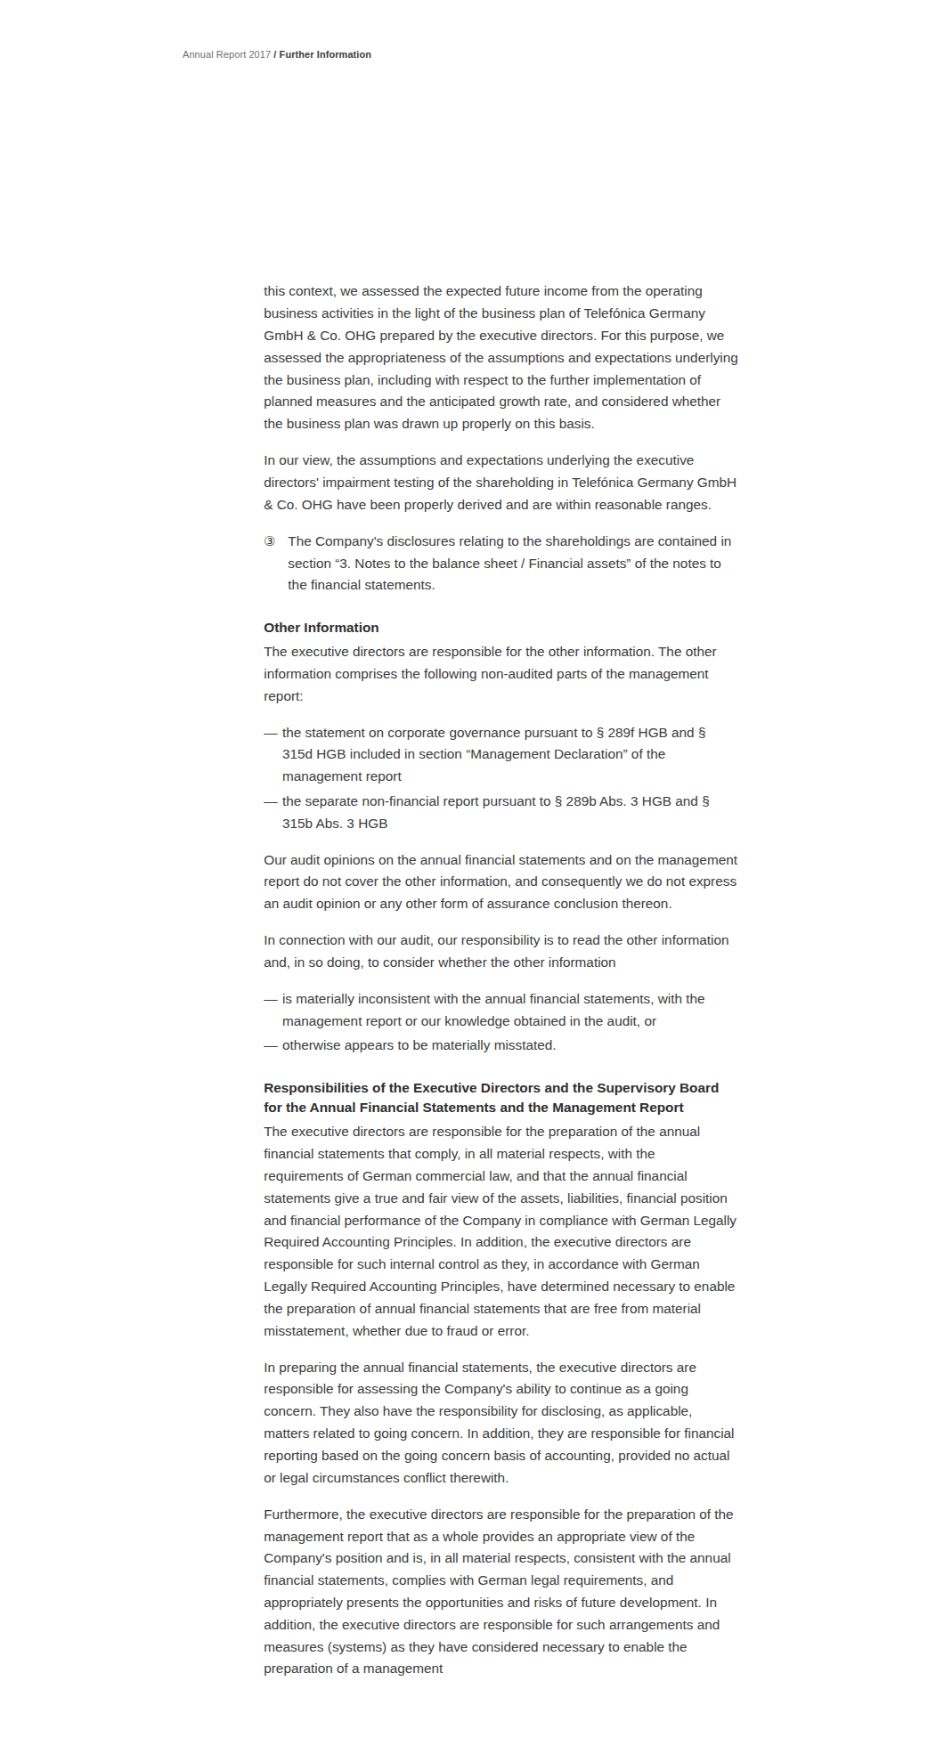Annual Report 2017 / Further Information
this context, we assessed the expected future income from the operating business activities in the light of the business plan of Telefónica Germany GmbH & Co. OHG prepared by the executive directors. For this purpose, we assessed the appropriateness of the assumptions and expectations underlying the business plan, including with respect to the further implementation of planned measures and the anticipated growth rate, and considered whether the business plan was drawn up properly on this basis.
In our view, the assumptions and expectations underlying the executive directors' impairment testing of the shareholding in Telefónica Germany GmbH & Co. OHG have been properly derived and are within reasonable ranges.
③
The Company's disclosures relating to the shareholdings are contained in section “3. Notes to the balance sheet / Financial assets” of the notes to the financial statements.
Other Information
The executive directors are responsible for the other information. The other information comprises the following non-audited parts of the management report:
the statement on corporate governance pursuant to § 289f HGB and § 315d HGB included in section “Management Declaration” of the management report
the separate non-financial report pursuant to § 289b Abs. 3 HGB and § 315b Abs. 3 HGB
Our audit opinions on the annual financial statements and on the management report do not cover the other information, and consequently we do not express an audit opinion or any other form of assurance conclusion thereon.
In connection with our audit, our responsibility is to read the other information and, in so doing, to consider whether the other information
is materially inconsistent with the annual financial statements, with the management report or our knowledge obtained in the audit, or
otherwise appears to be materially misstated.
Responsibilities of the Executive Directors and the Supervisory Board for the Annual Financial Statements and the Management Report
The executive directors are responsible for the preparation of the annual financial statements that comply, in all material respects, with the requirements of German commercial law, and that the annual financial statements give a true and fair view of the assets, liabilities, financial position and financial performance of the Company in compliance with German Legally Required Accounting Principles. In addition, the executive directors are responsible for such internal control as they, in accordance with German Legally Required Accounting Principles, have determined necessary to enable the preparation of annual financial statements that are free from material misstatement, whether due to fraud or error.
In preparing the annual financial statements, the executive directors are responsible for assessing the Company's ability to continue as a going concern. They also have the responsibility for disclosing, as applicable, matters related to going concern. In addition, they are responsible for financial reporting based on the going concern basis of accounting, provided no actual or legal circumstances conflict therewith.
Furthermore, the executive directors are responsible for the preparation of the management report that as a whole provides an appropriate view of the Company's position and is, in all material respects, consistent with the annual financial statements, complies with German legal requirements, and appropriately presents the opportunities and risks of future development. In addition, the executive directors are responsible for such arrangements and measures (systems) as they have considered necessary to enable the preparation of a management